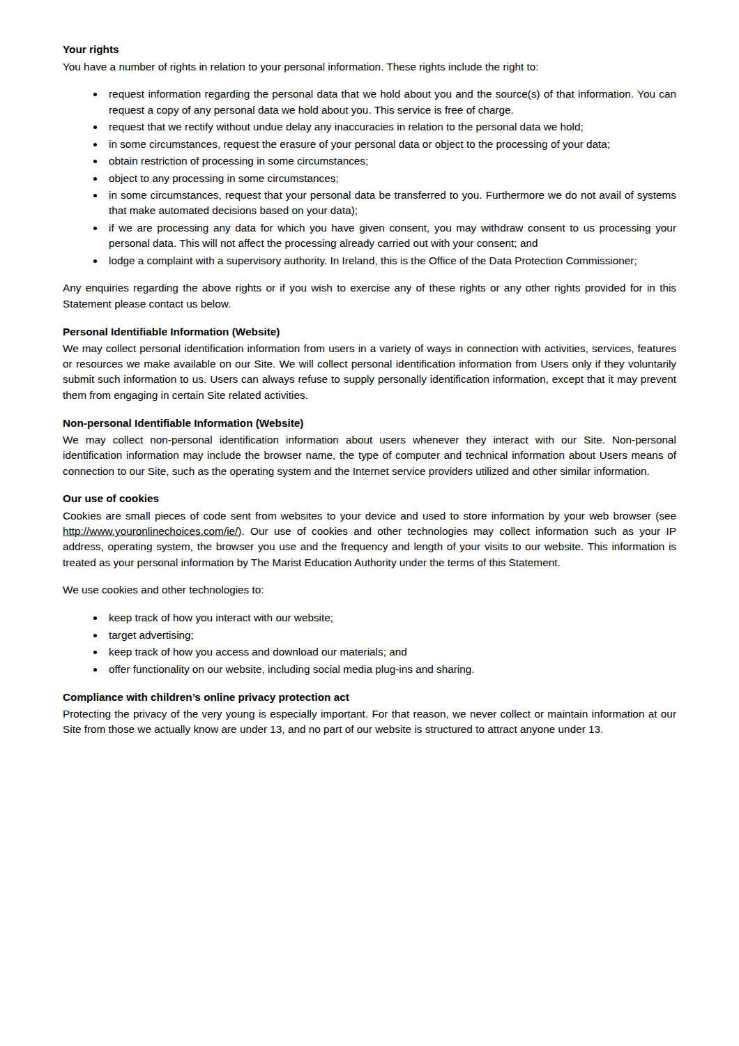Your rights
You have a number of rights in relation to your personal information. These rights include the right to:
request information regarding the personal data that we hold about you and the source(s) of that information. You can request a copy of any personal data we hold about you. This service is free of charge.
request that we rectify without undue delay any inaccuracies in relation to the personal data we hold;
in some circumstances, request the erasure of your personal data or object to the processing of your data;
obtain restriction of processing in some circumstances;
object to any processing in some circumstances;
in some circumstances, request that your personal data be transferred to you. Furthermore we do not avail of systems that make automated decisions based on your data);
if we are processing any data for which you have given consent, you may withdraw consent to us processing your personal data. This will not affect the processing already carried out with your consent; and
lodge a complaint with a supervisory authority. In Ireland, this is the Office of the Data Protection Commissioner;
Any enquiries regarding the above rights or if you wish to exercise any of these rights or any other rights provided for in this Statement please contact us below.
Personal Identifiable Information (Website)
We may collect personal identification information from users in a variety of ways in connection with activities, services, features or resources we make available on our Site. We will collect personal identification information from Users only if they voluntarily submit such information to us. Users can always refuse to supply personally identification information, except that it may prevent them from engaging in certain Site related activities.
Non-personal Identifiable Information (Website)
We may collect non-personal identification information about users whenever they interact with our Site. Non-personal identification information may include the browser name, the type of computer and technical information about Users means of connection to our Site, such as the operating system and the Internet service providers utilized and other similar information.
Our use of cookies
Cookies are small pieces of code sent from websites to your device and used to store information by your web browser (see http://www.youronlinechoices.com/ie/). Our use of cookies and other technologies may collect information such as your IP address, operating system, the browser you use and the frequency and length of your visits to our website. This information is treated as your personal information by The Marist Education Authority under the terms of this Statement.
We use cookies and other technologies to:
keep track of how you interact with our website;
target advertising;
keep track of how you access and download our materials; and
offer functionality on our website, including social media plug-ins and sharing.
Compliance with children’s online privacy protection act
Protecting the privacy of the very young is especially important. For that reason, we never collect or maintain information at our Site from those we actually know are under 13, and no part of our website is structured to attract anyone under 13.